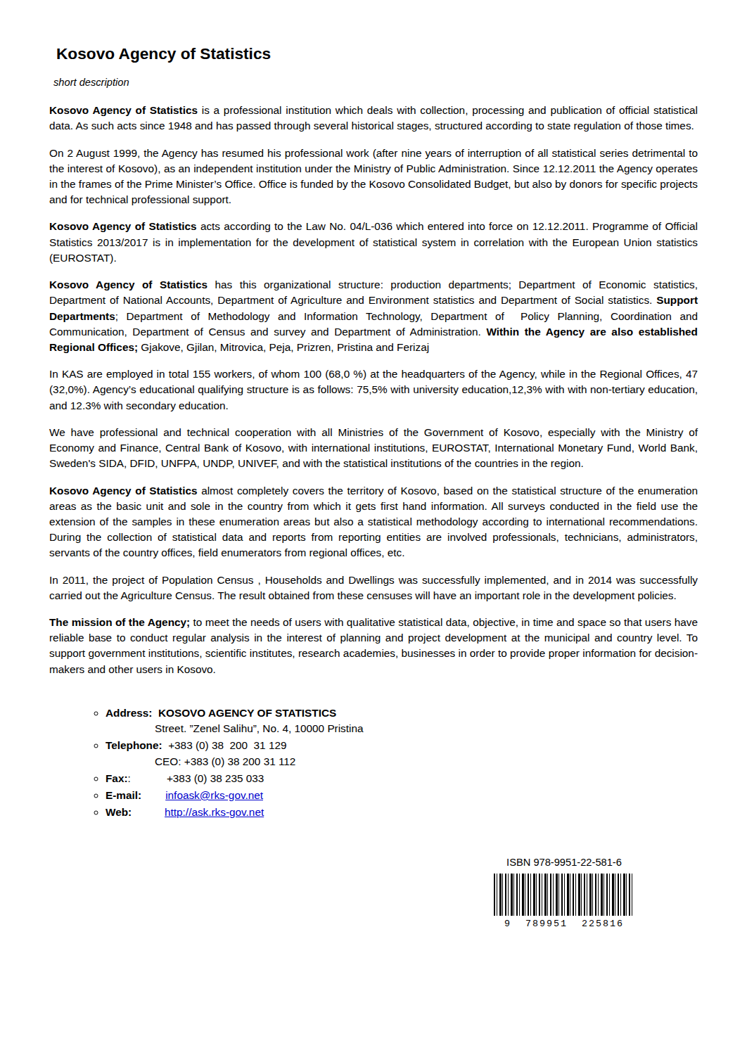Kosovo Agency of Statistics
short description
Kosovo Agency of Statistics is a professional institution which deals with collection, processing and publication of official statistical data. As such acts since 1948 and has passed through several historical stages, structured according to state regulation of those times.
On 2 August 1999, the Agency has resumed his professional work (after nine years of interruption of all statistical series detrimental to the interest of Kosovo), as an independent institution under the Ministry of Public Administration. Since 12.12.2011 the Agency operates in the frames of the Prime Minister’s Office. Office is funded by the Kosovo Consolidated Budget, but also by donors for specific projects and for technical professional support.
Kosovo Agency of Statistics acts according to the Law No. 04/L-036 which entered into force on 12.12.2011. Programme of Official Statistics 2013/2017 is in implementation for the development of statistical system in correlation with the European Union statistics (EUROSTAT).
Kosovo Agency of Statistics has this organizational structure: production departments; Department of Economic statistics, Department of National Accounts, Department of Agriculture and Environment statistics and Department of Social statistics. Support Departments; Department of Methodology and Information Technology, Department of Policy Planning, Coordination and Communication, Department of Census and survey and Department of Administration. Within the Agency are also established Regional Offices; Gjakove, Gjilan, Mitrovica, Peja, Prizren, Pristina and Ferizaj
In KAS are employed in total 155 workers, of whom 100 (68,0 %) at the headquarters of the Agency, while in the Regional Offices, 47 (32,0%). Agency’s educational qualifying structure is as follows: 75,5% with university education,12,3% with with non-tertiary education, and 12.3% with secondary education.
We have professional and technical cooperation with all Ministries of the Government of Kosovo, especially with the Ministry of Economy and Finance, Central Bank of Kosovo, with international institutions, EUROSTAT, International Monetary Fund, World Bank, Sweden's SIDA, DFID, UNFPA, UNDP, UNIVEF, and with the statistical institutions of the countries in the region.
Kosovo Agency of Statistics almost completely covers the territory of Kosovo, based on the statistical structure of the enumeration areas as the basic unit and sole in the country from which it gets first hand information. All surveys conducted in the field use the extension of the samples in these enumeration areas but also a statistical methodology according to international recommendations. During the collection of statistical data and reports from reporting entities are involved professionals, technicians, administrators, servants of the country offices, field enumerators from regional offices, etc.
In 2011, the project of Population Census , Households and Dwellings was successfully implemented, and in 2014 was successfully carried out the Agriculture Census. The result obtained from these censuses will have an important role in the development policies.
The mission of the Agency; to meet the needs of users with qualitative statistical data, objective, in time and space so that users have reliable base to conduct regular analysis in the interest of planning and project development at the municipal and country level. To support government institutions, scientific institutes, research academies, businesses in order to provide proper information for decision-makers and other users in Kosovo.
Address: KOSOVO AGENCY OF STATISTICS Street. ”Zenel Salihu”, No. 4, 10000 Pristina
Telephone: +383 (0) 38 200 31 129 CEO: +383 (0) 38 200 31 112
Fax:: +383 (0) 38 235 033
E-mail: infoask@rks-gov.net
Web: http://ask.rks-gov.net
ISBN 978-9951-22-581-6
9 789951 225816